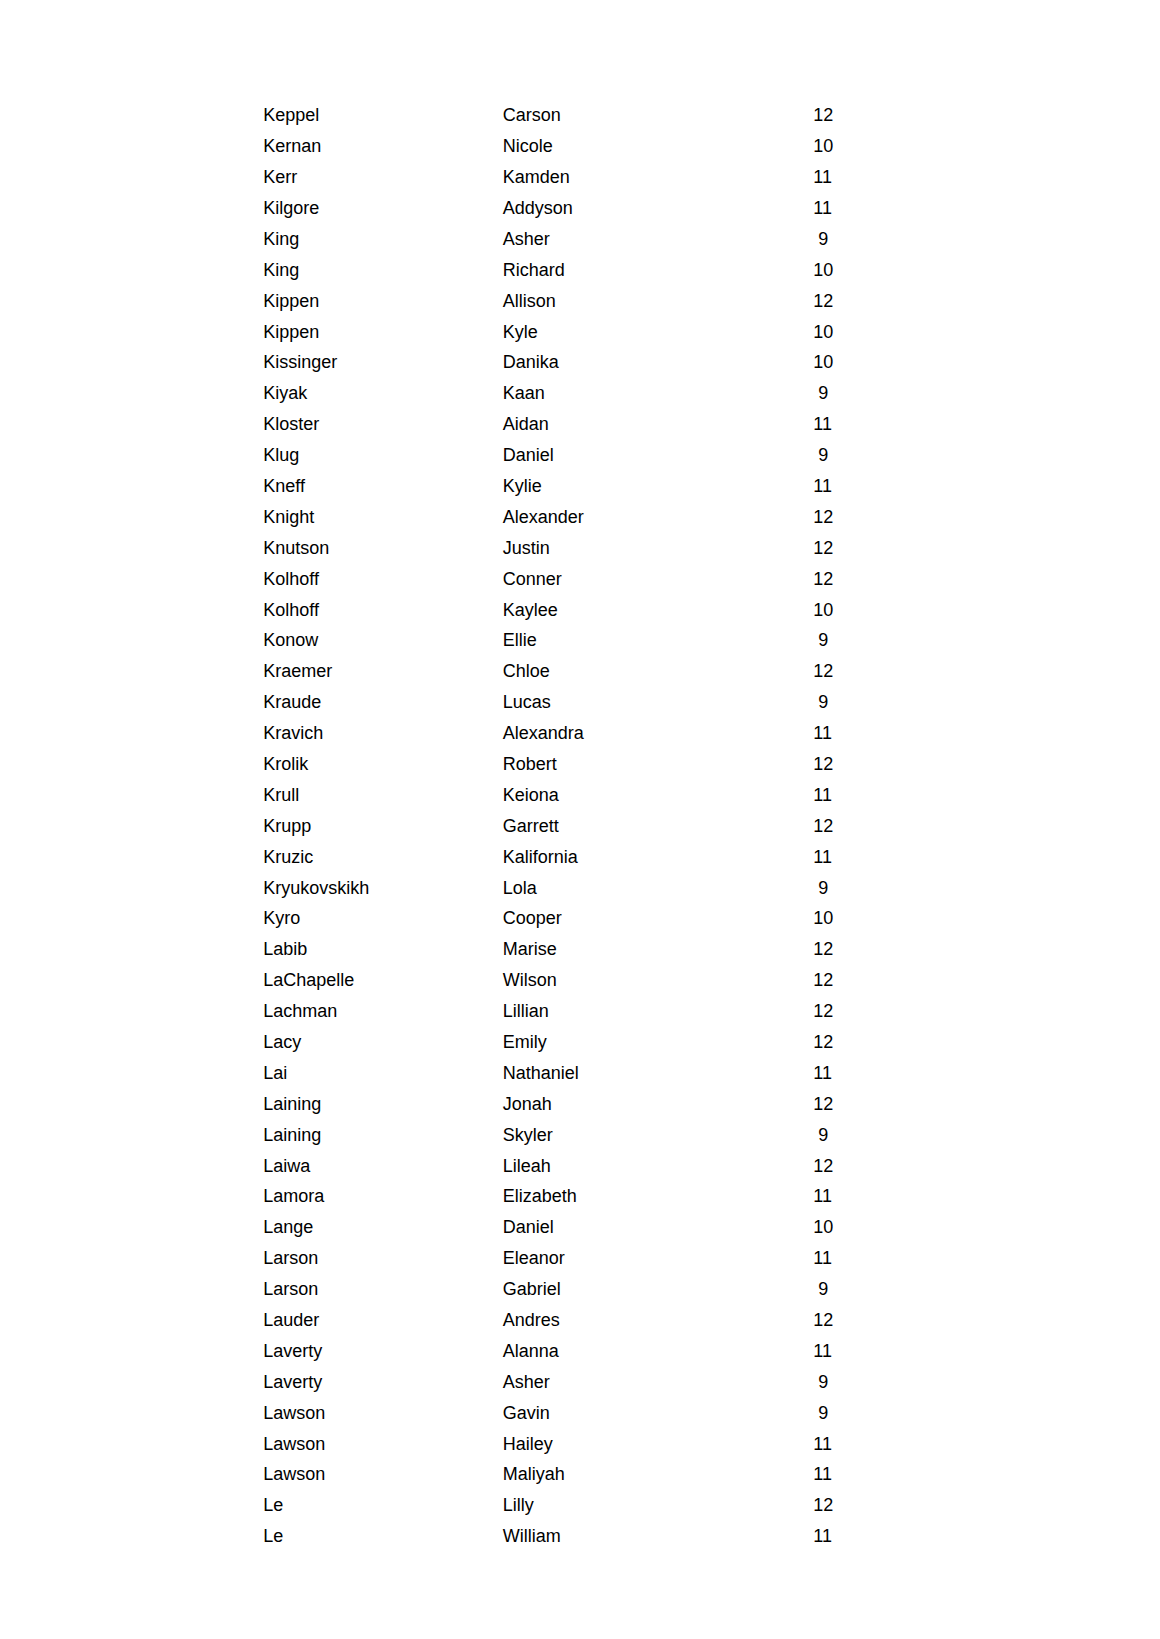| Keppel | Carson | 12 |
| Kernan | Nicole | 10 |
| Kerr | Kamden | 11 |
| Kilgore | Addyson | 11 |
| King | Asher | 9 |
| King | Richard | 10 |
| Kippen | Allison | 12 |
| Kippen | Kyle | 10 |
| Kissinger | Danika | 10 |
| Kiyak | Kaan | 9 |
| Kloster | Aidan | 11 |
| Klug | Daniel | 9 |
| Kneff | Kylie | 11 |
| Knight | Alexander | 12 |
| Knutson | Justin | 12 |
| Kolhoff | Conner | 12 |
| Kolhoff | Kaylee | 10 |
| Konow | Ellie | 9 |
| Kraemer | Chloe | 12 |
| Kraude | Lucas | 9 |
| Kravich | Alexandra | 11 |
| Krolik | Robert | 12 |
| Krull | Keiona | 11 |
| Krupp | Garrett | 12 |
| Kruzic | Kalifornia | 11 |
| Kryukovskikh | Lola | 9 |
| Kyro | Cooper | 10 |
| Labib | Marise | 12 |
| LaChapelle | Wilson | 12 |
| Lachman | Lillian | 12 |
| Lacy | Emily | 12 |
| Lai | Nathaniel | 11 |
| Laining | Jonah | 12 |
| Laining | Skyler | 9 |
| Laiwa | Lileah | 12 |
| Lamora | Elizabeth | 11 |
| Lange | Daniel | 10 |
| Larson | Eleanor | 11 |
| Larson | Gabriel | 9 |
| Lauder | Andres | 12 |
| Laverty | Alanna | 11 |
| Laverty | Asher | 9 |
| Lawson | Gavin | 9 |
| Lawson | Hailey | 11 |
| Lawson | Maliyah | 11 |
| Le | Lilly | 12 |
| Le | William | 11 |